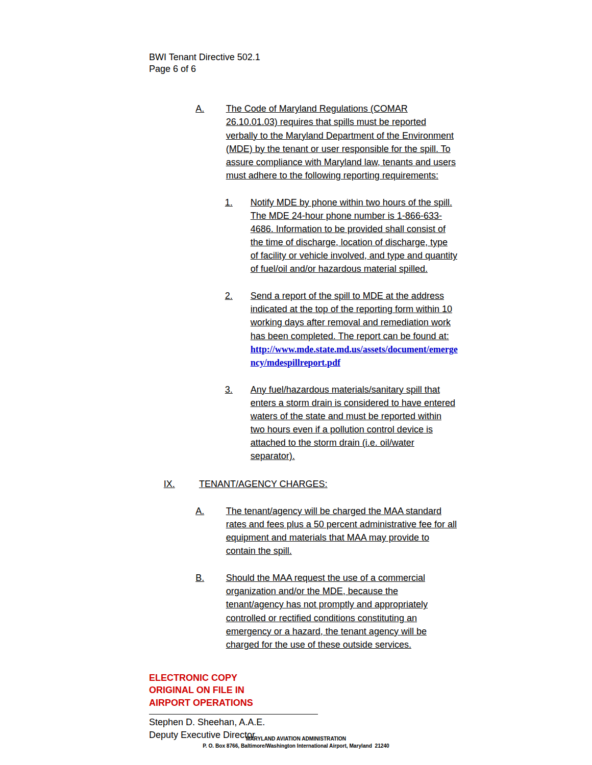BWI Tenant Directive 502.1
Page 6 of 6
A.
The Code of Maryland Regulations (COMAR 26.10.01.03) requires that spills must be reported verbally to the Maryland Department of the Environment (MDE) by the tenant or user responsible for the spill. To assure compliance with Maryland law, tenants and users must adhere to the following reporting requirements:
1.
Notify MDE by phone within two hours of the spill. The MDE 24-hour phone number is 1-866-633-4686. Information to be provided shall consist of the time of discharge, location of discharge, type of facility or vehicle involved, and type and quantity of fuel/oil and/or hazardous material spilled.
2.
Send a report of the spill to MDE at the address indicated at the top of the reporting form within 10 working days after removal and remediation work has been completed. The report can be found at:
http://www.mde.state.md.us/assets/document/emergency/mdespillreport.pdf
3.
Any fuel/hazardous materials/sanitary spill that enters a storm drain is considered to have entered waters of the state and must be reported within two hours even if a pollution control device is attached to the storm drain (i.e. oil/water separator).
IX.
TENANT/AGENCY CHARGES:
A.
The tenant/agency will be charged the MAA standard rates and fees plus a 50 percent administrative fee for all equipment and materials that MAA may provide to contain the spill.
B.
Should the MAA request the use of a commercial organization and/or the MDE, because the tenant/agency has not promptly and appropriately controlled or rectified conditions constituting an emergency or a hazard, the tenant agency will be charged for the use of these outside services.
ELECTRONIC COPY
ORIGINAL ON FILE IN
AIRPORT OPERATIONS
Stephen D. Sheehan, A.A.E.
Deputy Executive Director
MARYLAND AVIATION ADMINISTRATION
P. O. Box 8766, Baltimore/Washington International Airport, Maryland 21240